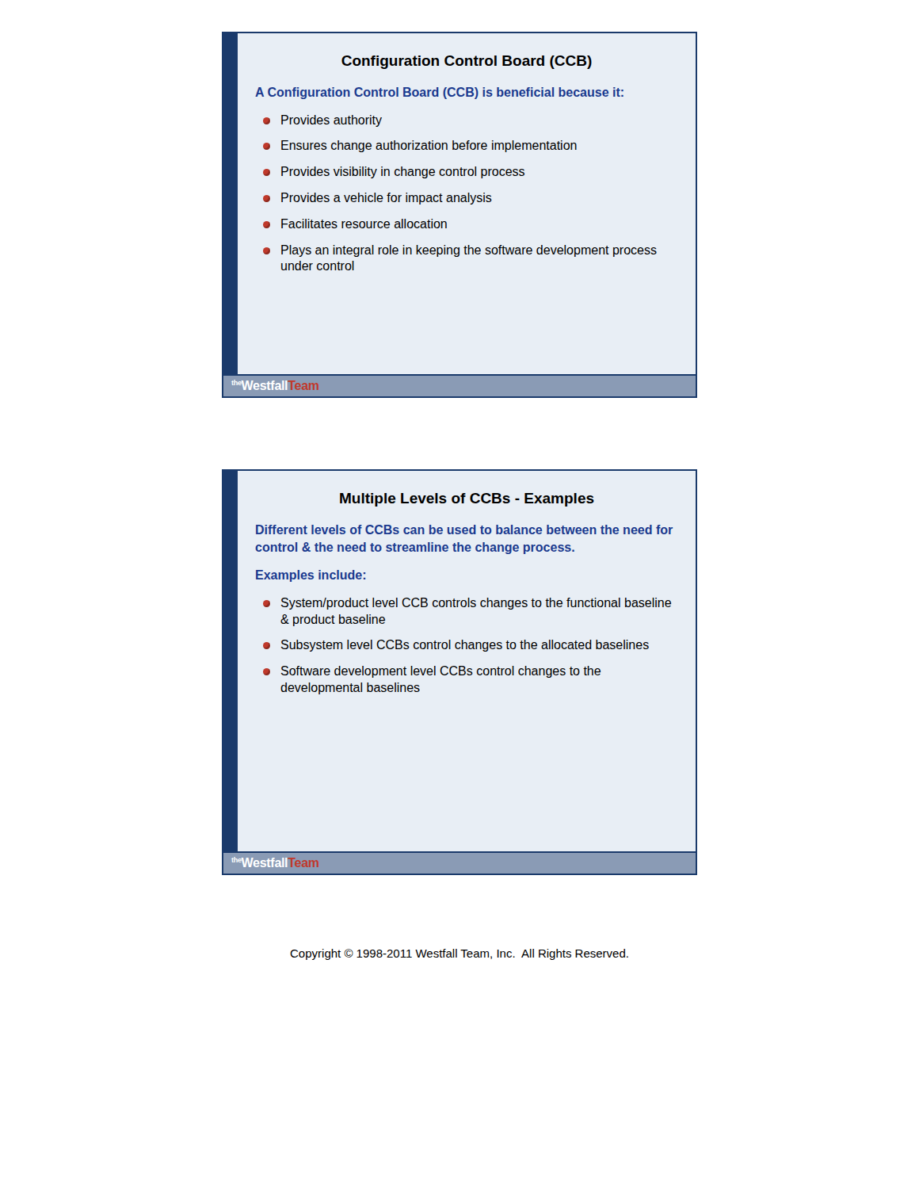Configuration Control Board (CCB)
A Configuration Control Board (CCB) is beneficial because it:
Provides authority
Ensures change authorization before implementation
Provides visibility in change control process
Provides a vehicle for impact analysis
Facilitates resource allocation
Plays an integral role in keeping the software development process under control
the Westfall Team
Multiple Levels of CCBs - Examples
Different levels of CCBs can be used to balance between the need for control & the need to streamline the change process.
Examples include:
System/product level CCB controls changes to the functional baseline & product baseline
Subsystem level CCBs control changes to the allocated baselines
Software development level CCBs control changes to the developmental baselines
the Westfall Team
Copyright © 1998-2011 Westfall Team, Inc. All Rights Reserved.